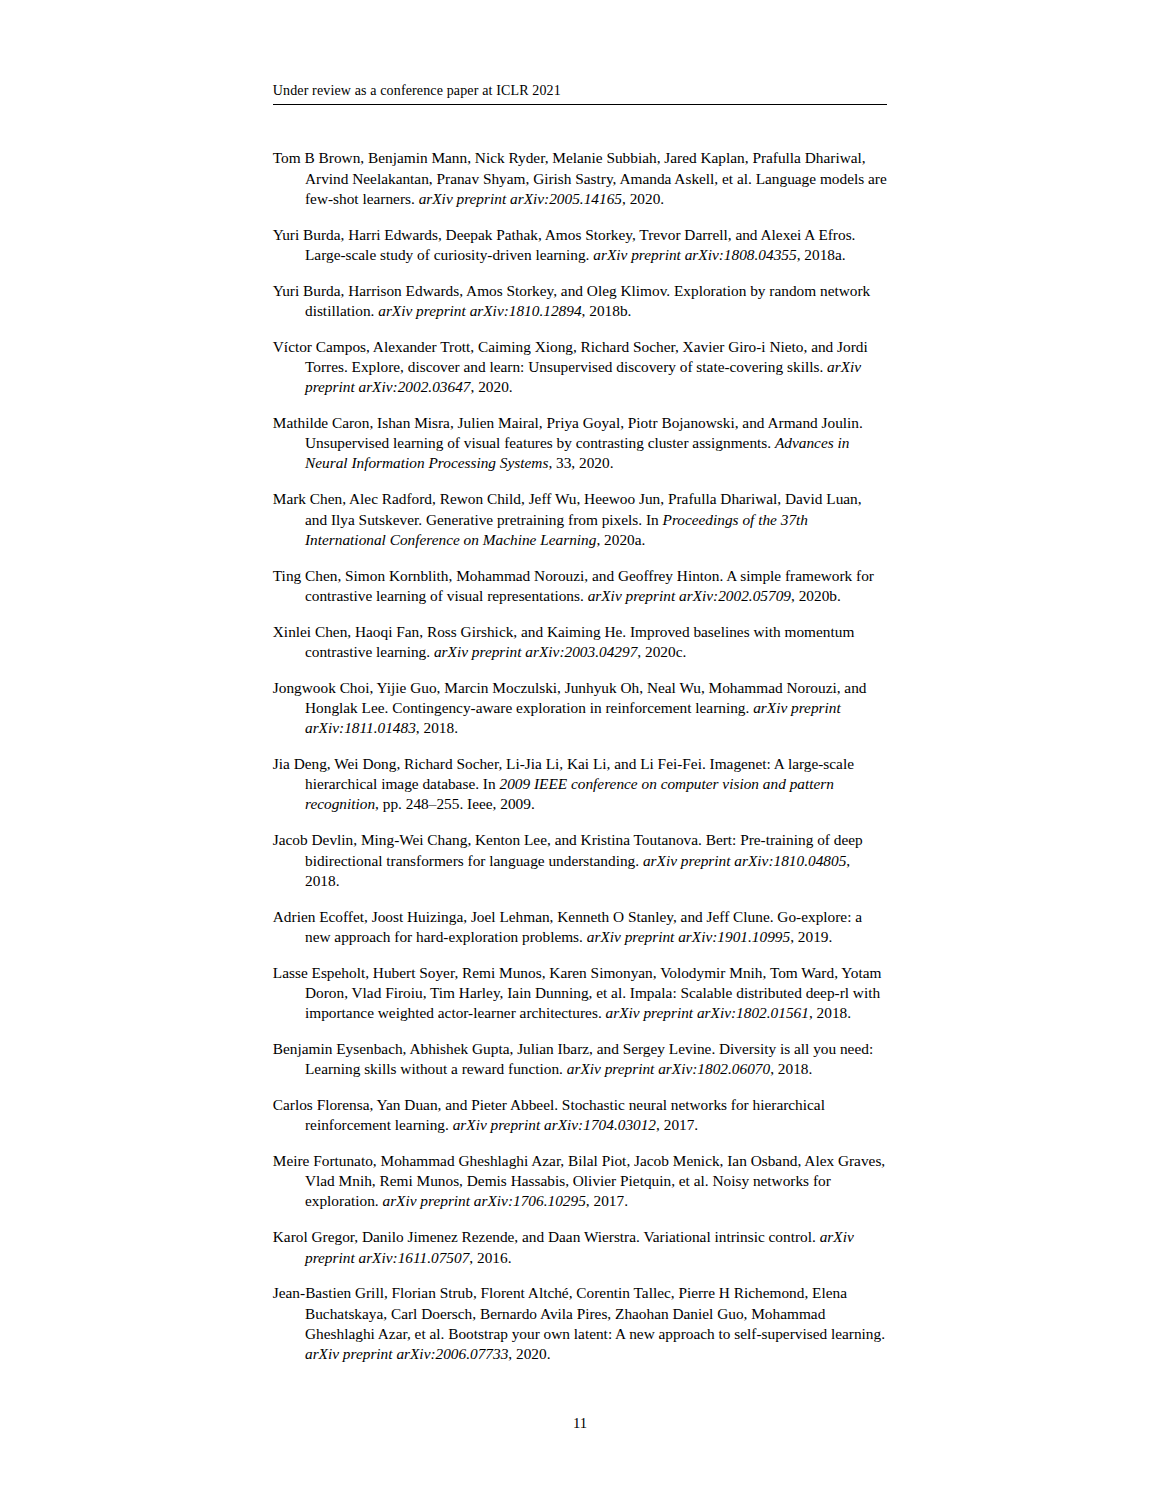Under review as a conference paper at ICLR 2021
Tom B Brown, Benjamin Mann, Nick Ryder, Melanie Subbiah, Jared Kaplan, Prafulla Dhariwal, Arvind Neelakantan, Pranav Shyam, Girish Sastry, Amanda Askell, et al. Language models are few-shot learners. arXiv preprint arXiv:2005.14165, 2020.
Yuri Burda, Harri Edwards, Deepak Pathak, Amos Storkey, Trevor Darrell, and Alexei A Efros. Large-scale study of curiosity-driven learning. arXiv preprint arXiv:1808.04355, 2018a.
Yuri Burda, Harrison Edwards, Amos Storkey, and Oleg Klimov. Exploration by random network distillation. arXiv preprint arXiv:1810.12894, 2018b.
Víctor Campos, Alexander Trott, Caiming Xiong, Richard Socher, Xavier Giro-i Nieto, and Jordi Torres. Explore, discover and learn: Unsupervised discovery of state-covering skills. arXiv preprint arXiv:2002.03647, 2020.
Mathilde Caron, Ishan Misra, Julien Mairal, Priya Goyal, Piotr Bojanowski, and Armand Joulin. Unsupervised learning of visual features by contrasting cluster assignments. Advances in Neural Information Processing Systems, 33, 2020.
Mark Chen, Alec Radford, Rewon Child, Jeff Wu, Heewoo Jun, Prafulla Dhariwal, David Luan, and Ilya Sutskever. Generative pretraining from pixels. In Proceedings of the 37th International Conference on Machine Learning, 2020a.
Ting Chen, Simon Kornblith, Mohammad Norouzi, and Geoffrey Hinton. A simple framework for contrastive learning of visual representations. arXiv preprint arXiv:2002.05709, 2020b.
Xinlei Chen, Haoqi Fan, Ross Girshick, and Kaiming He. Improved baselines with momentum contrastive learning. arXiv preprint arXiv:2003.04297, 2020c.
Jongwook Choi, Yijie Guo, Marcin Moczulski, Junhyuk Oh, Neal Wu, Mohammad Norouzi, and Honglak Lee. Contingency-aware exploration in reinforcement learning. arXiv preprint arXiv:1811.01483, 2018.
Jia Deng, Wei Dong, Richard Socher, Li-Jia Li, Kai Li, and Li Fei-Fei. Imagenet: A large-scale hierarchical image database. In 2009 IEEE conference on computer vision and pattern recognition, pp. 248–255. Ieee, 2009.
Jacob Devlin, Ming-Wei Chang, Kenton Lee, and Kristina Toutanova. Bert: Pre-training of deep bidirectional transformers for language understanding. arXiv preprint arXiv:1810.04805, 2018.
Adrien Ecoffet, Joost Huizinga, Joel Lehman, Kenneth O Stanley, and Jeff Clune. Go-explore: a new approach for hard-exploration problems. arXiv preprint arXiv:1901.10995, 2019.
Lasse Espeholt, Hubert Soyer, Remi Munos, Karen Simonyan, Volodymir Mnih, Tom Ward, Yotam Doron, Vlad Firoiu, Tim Harley, Iain Dunning, et al. Impala: Scalable distributed deep-rl with importance weighted actor-learner architectures. arXiv preprint arXiv:1802.01561, 2018.
Benjamin Eysenbach, Abhishek Gupta, Julian Ibarz, and Sergey Levine. Diversity is all you need: Learning skills without a reward function. arXiv preprint arXiv:1802.06070, 2018.
Carlos Florensa, Yan Duan, and Pieter Abbeel. Stochastic neural networks for hierarchical reinforcement learning. arXiv preprint arXiv:1704.03012, 2017.
Meire Fortunato, Mohammad Gheshlaghi Azar, Bilal Piot, Jacob Menick, Ian Osband, Alex Graves, Vlad Mnih, Remi Munos, Demis Hassabis, Olivier Pietquin, et al. Noisy networks for exploration. arXiv preprint arXiv:1706.10295, 2017.
Karol Gregor, Danilo Jimenez Rezende, and Daan Wierstra. Variational intrinsic control. arXiv preprint arXiv:1611.07507, 2016.
Jean-Bastien Grill, Florian Strub, Florent Altché, Corentin Tallec, Pierre H Richemond, Elena Buchatskaya, Carl Doersch, Bernardo Avila Pires, Zhaohan Daniel Guo, Mohammad Gheshlaghi Azar, et al. Bootstrap your own latent: A new approach to self-supervised learning. arXiv preprint arXiv:2006.07733, 2020.
11